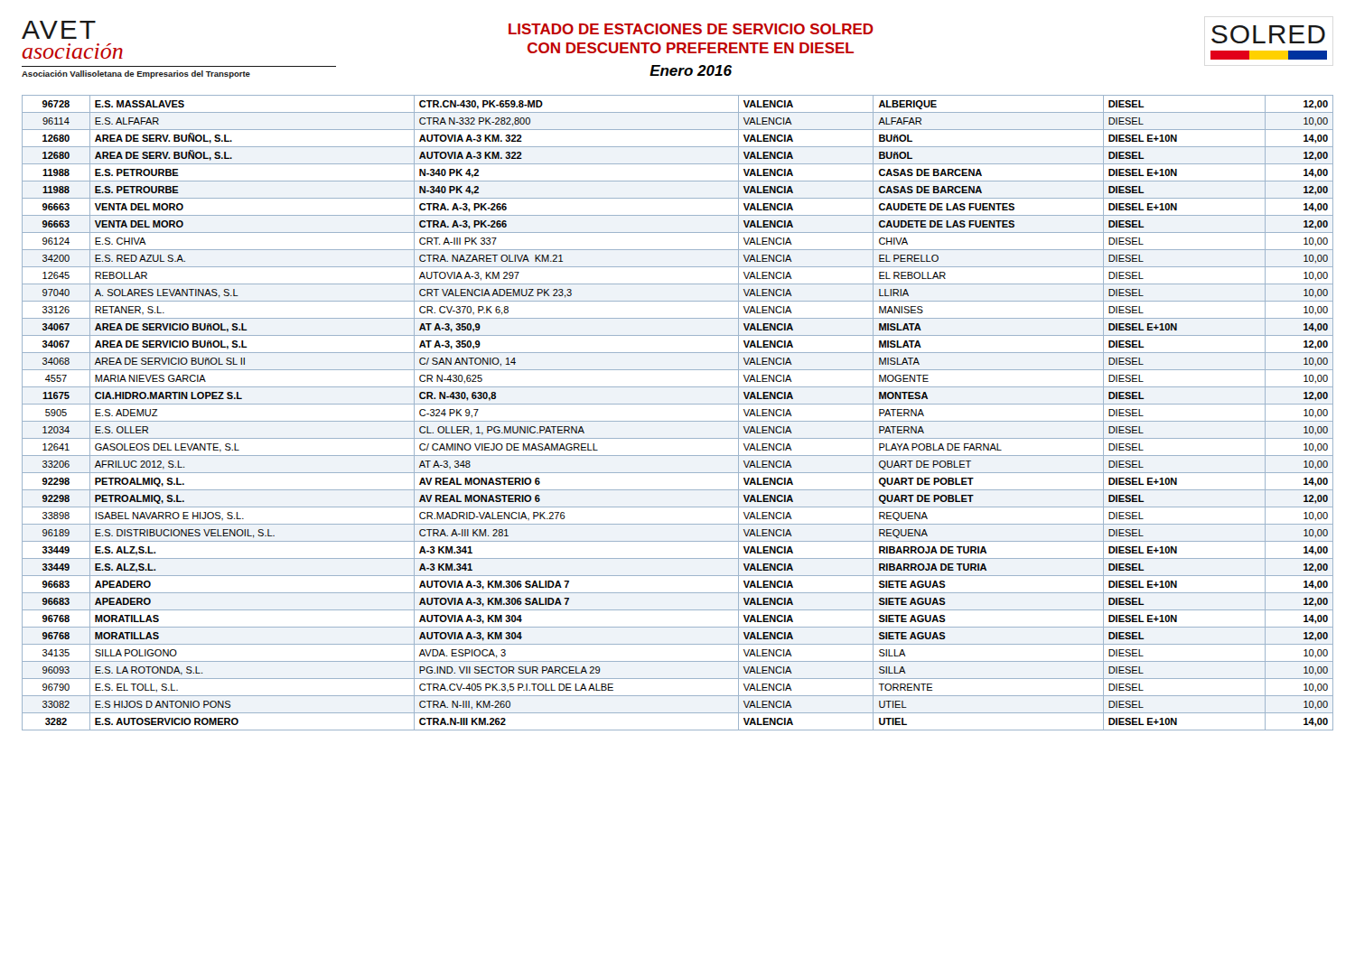AVET
asociación
Asociación Vallisoletana de Empresarios del Transporte
LISTADO DE ESTACIONES DE SERVICIO SOLRED
CON DESCUENTO PREFERENTE EN DIESEL
Enero 2016
SOLRED
| 96728 | E.S. MASSALAVES | CTR.CN-430, PK-659.8-MD | VALENCIA | ALBERIQUE | DIESEL | 12,00 |
| 96114 | E.S. ALFAFAR | CTRA N-332 PK-282,800 | VALENCIA | ALFAFAR | DIESEL | 10,00 |
| 12680 | AREA DE SERV. BUÑOL, S.L. | AUTOVIA A-3 KM. 322 | VALENCIA | BUñOL | DIESEL E+10N | 14,00 |
| 12680 | AREA DE SERV. BUÑOL, S.L. | AUTOVIA A-3 KM. 322 | VALENCIA | BUñOL | DIESEL | 12,00 |
| 11988 | E.S. PETROURBE | N-340 PK 4,2 | VALENCIA | CASAS DE BARCENA | DIESEL E+10N | 14,00 |
| 11988 | E.S. PETROURBE | N-340 PK 4,2 | VALENCIA | CASAS DE BARCENA | DIESEL | 12,00 |
| 96663 | VENTA DEL MORO | CTRA. A-3, PK-266 | VALENCIA | CAUDETE DE LAS FUENTES | DIESEL E+10N | 14,00 |
| 96663 | VENTA DEL MORO | CTRA. A-3, PK-266 | VALENCIA | CAUDETE DE LAS FUENTES | DIESEL | 12,00 |
| 96124 | E.S. CHIVA | CRT. A-III PK 337 | VALENCIA | CHIVA | DIESEL | 10,00 |
| 34200 | E.S. RED AZUL S.A. | CTRA. NAZARET OLIVA KM.21 | VALENCIA | EL PERELLO | DIESEL | 10,00 |
| 12645 | REBOLLAR | AUTOVIA A-3, KM 297 | VALENCIA | EL REBOLLAR | DIESEL | 10,00 |
| 97040 | A. SOLARES LEVANTINAS, S.L | CRT VALENCIA ADEMUZ PK 23,3 | VALENCIA | LLIRIA | DIESEL | 10,00 |
| 33126 | RETANER, S.L. | CR. CV-370, P.K 6,8 | VALENCIA | MANISES | DIESEL | 10,00 |
| 34067 | AREA DE SERVICIO BUñOL, S.L | AT A-3, 350,9 | VALENCIA | MISLATA | DIESEL E+10N | 14,00 |
| 34067 | AREA DE SERVICIO BUñOL, S.L | AT A-3, 350,9 | VALENCIA | MISLATA | DIESEL | 12,00 |
| 34068 | AREA DE SERVICIO BUñOL SL II | C/ SAN ANTONIO, 14 | VALENCIA | MISLATA | DIESEL | 10,00 |
| 4557 | MARIA NIEVES GARCIA | CR N-430,625 | VALENCIA | MOGENTE | DIESEL | 10,00 |
| 11675 | CIA.HIDRO.MARTIN LOPEZ S.L | CR. N-430, 630,8 | VALENCIA | MONTESA | DIESEL | 12,00 |
| 5905 | E.S. ADEMUZ | C-324 PK 9,7 | VALENCIA | PATERNA | DIESEL | 10,00 |
| 12034 | E.S. OLLER | CL. OLLER, 1, PG.MUNIC.PATERNA | VALENCIA | PATERNA | DIESEL | 10,00 |
| 12641 | GASOLEOS DEL LEVANTE, S.L | C/ CAMINO VIEJO DE MASAMAGRELL | VALENCIA | PLAYA POBLA DE FARNAL | DIESEL | 10,00 |
| 33206 | AFRILUC 2012, S.L. | AT A-3, 348 | VALENCIA | QUART DE POBLET | DIESEL | 10,00 |
| 92298 | PETROALMIQ, S.L. | AV REAL MONASTERIO 6 | VALENCIA | QUART DE POBLET | DIESEL E+10N | 14,00 |
| 92298 | PETROALMIQ, S.L. | AV REAL MONASTERIO 6 | VALENCIA | QUART DE POBLET | DIESEL | 12,00 |
| 33898 | ISABEL NAVARRO E HIJOS, S.L. | CR.MADRID-VALENCIA, PK.276 | VALENCIA | REQUENA | DIESEL | 10,00 |
| 96189 | E.S. DISTRIBUCIONES VELENOIL, S.L. | CTRA. A-III KM. 281 | VALENCIA | REQUENA | DIESEL | 10,00 |
| 33449 | E.S. ALZ,S.L. | A-3 KM.341 | VALENCIA | RIBARROJA DE TURIA | DIESEL E+10N | 14,00 |
| 33449 | E.S. ALZ,S.L. | A-3 KM.341 | VALENCIA | RIBARROJA DE TURIA | DIESEL | 12,00 |
| 96683 | APEADERO | AUTOVIA A-3, KM.306 SALIDA 7 | VALENCIA | SIETE AGUAS | DIESEL E+10N | 14,00 |
| 96683 | APEADERO | AUTOVIA A-3, KM.306 SALIDA 7 | VALENCIA | SIETE AGUAS | DIESEL | 12,00 |
| 96768 | MORATILLAS | AUTOVIA A-3, KM 304 | VALENCIA | SIETE AGUAS | DIESEL E+10N | 14,00 |
| 96768 | MORATILLAS | AUTOVIA A-3, KM 304 | VALENCIA | SIETE AGUAS | DIESEL | 12,00 |
| 34135 | SILLA POLIGONO | AVDA. ESPIOCA, 3 | VALENCIA | SILLA | DIESEL | 10,00 |
| 96093 | E.S. LA ROTONDA, S.L. | PG.IND. VII SECTOR SUR PARCELA 29 | VALENCIA | SILLA | DIESEL | 10,00 |
| 96790 | E.S. EL TOLL, S.L. | CTRA.CV-405 PK.3,5 P.I.TOLL DE LA ALBE | VALENCIA | TORRENTE | DIESEL | 10,00 |
| 33082 | E.S HIJOS D ANTONIO PONS | CTRA. N-III, KM-260 | VALENCIA | UTIEL | DIESEL | 10,00 |
| 3282 | E.S. AUTOSERVICIO ROMERO | CTRA.N-III KM.262 | VALENCIA | UTIEL | DIESEL E+10N | 14,00 |